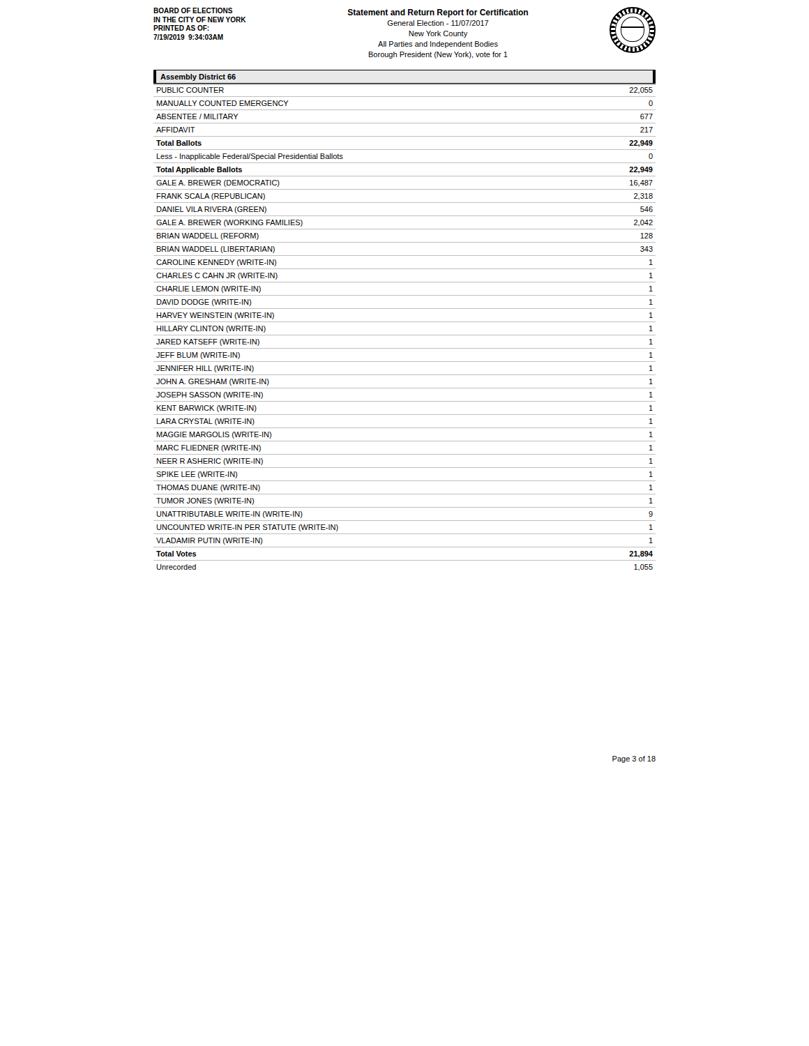BOARD OF ELECTIONS
IN THE CITY OF NEW YORK
PRINTED AS OF:
7/19/2019 9:34:03AM
Statement and Return Report for Certification
General Election - 11/07/2017
New York County
All Parties and Independent Bodies
Borough President (New York), vote for 1
Assembly District 66
| PUBLIC COUNTER | 22,055 |
| MANUALLY COUNTED EMERGENCY | 0 |
| ABSENTEE / MILITARY | 677 |
| AFFIDAVIT | 217 |
| Total Ballots | 22,949 |
| Less - Inapplicable Federal/Special Presidential Ballots | 0 |
| Total Applicable Ballots | 22,949 |
| GALE A. BREWER (DEMOCRATIC) | 16,487 |
| FRANK SCALA (REPUBLICAN) | 2,318 |
| DANIEL VILA RIVERA (GREEN) | 546 |
| GALE A. BREWER (WORKING FAMILIES) | 2,042 |
| BRIAN WADDELL (REFORM) | 128 |
| BRIAN WADDELL (LIBERTARIAN) | 343 |
| CAROLINE KENNEDY (WRITE-IN) | 1 |
| CHARLES C CAHN JR (WRITE-IN) | 1 |
| CHARLIE LEMON (WRITE-IN) | 1 |
| DAVID DODGE (WRITE-IN) | 1 |
| HARVEY WEINSTEIN (WRITE-IN) | 1 |
| HILLARY CLINTON (WRITE-IN) | 1 |
| JARED KATSEFF (WRITE-IN) | 1 |
| JEFF BLUM (WRITE-IN) | 1 |
| JENNIFER HILL (WRITE-IN) | 1 |
| JOHN A. GRESHAM (WRITE-IN) | 1 |
| JOSEPH SASSON (WRITE-IN) | 1 |
| KENT BARWICK (WRITE-IN) | 1 |
| LARA CRYSTAL (WRITE-IN) | 1 |
| MAGGIE MARGOLIS (WRITE-IN) | 1 |
| MARC FLIEDNER (WRITE-IN) | 1 |
| NEER R ASHERIC (WRITE-IN) | 1 |
| SPIKE LEE (WRITE-IN) | 1 |
| THOMAS DUANE (WRITE-IN) | 1 |
| TUMOR JONES (WRITE-IN) | 1 |
| UNATTRIBUTABLE WRITE-IN (WRITE-IN) | 9 |
| UNCOUNTED WRITE-IN PER STATUTE (WRITE-IN) | 1 |
| VLADAMIR PUTIN (WRITE-IN) | 1 |
| Total Votes | 21,894 |
| Unrecorded | 1,055 |
Page 3 of 18